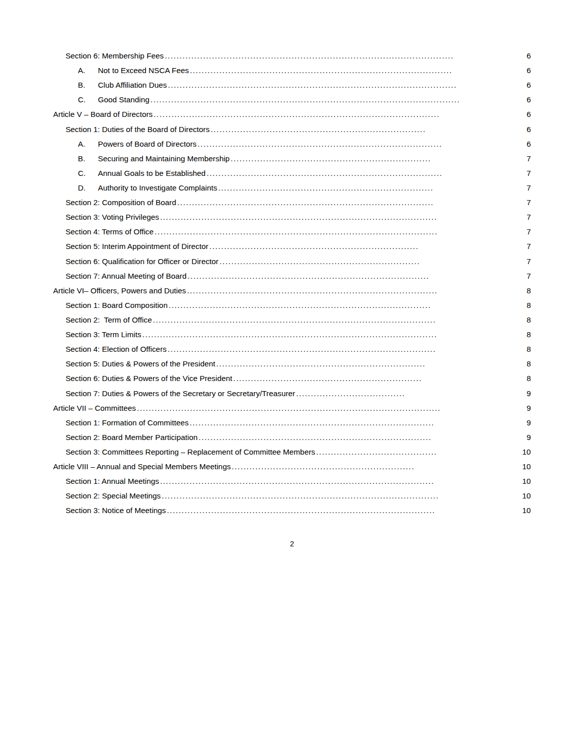Section 6: Membership Fees.................................................................................................. 6
A. Not to Exceed NSCA Fees......................................................................................... 6
B. Club Affiliation Dues.................................................................................................. 6
C. Good Standing......................................................................................................... 6
Article V – Board of Directors................................................................................................. 6
Section 1: Duties of the Board of Directors......................................................................... 6
A. Powers of Board of Directors................................................................................... 6
B. Securing and Maintaining Membership.................................................................... 7
C. Annual Goals to be Established................................................................................ 7
D. Authority to Investigate Complaints......................................................................... 7
Section 2: Composition of Board....................................................................................... 7
Section 3: Voting Privileges.............................................................................................. 7
Section 4: Terms of Office................................................................................................ 7
Section 5: Interim Appointment of Director....................................................................... 7
Section 6: Qualification for Officer or Director.................................................................... 7
Section 7: Annual Meeting of Board.................................................................................. 7
Article VI– Officers, Powers and Duties..................................................................................... 8
Section 1: Board Composition......................................................................................... 8
Section 2: Term of Office................................................................................................ 8
Section 3: Term Limits.................................................................................................... 8
Section 4: Election of Officers........................................................................................... 8
Section 5: Duties & Powers of the President....................................................................... 8
Section 6: Duties & Powers of the Vice President................................................................ 8
Section 7: Duties & Powers of the Secretary or Secretary/Treasurer..................................... 9
Article VII – Committees....................................................................................................... 9
Section 1: Formation of Committees................................................................................... 9
Section 2: Board Member Participation............................................................................... 9
Section 3: Committees Reporting – Replacement of Committee Members......................................... 10
Article VIII – Annual and Special Members Meetings.............................................................. 10
Section 1: Annual Meetings............................................................................................. 10
Section 2: Special Meetings.............................................................................................. 10
Section 3: Notice of Meetings........................................................................................... 10
2